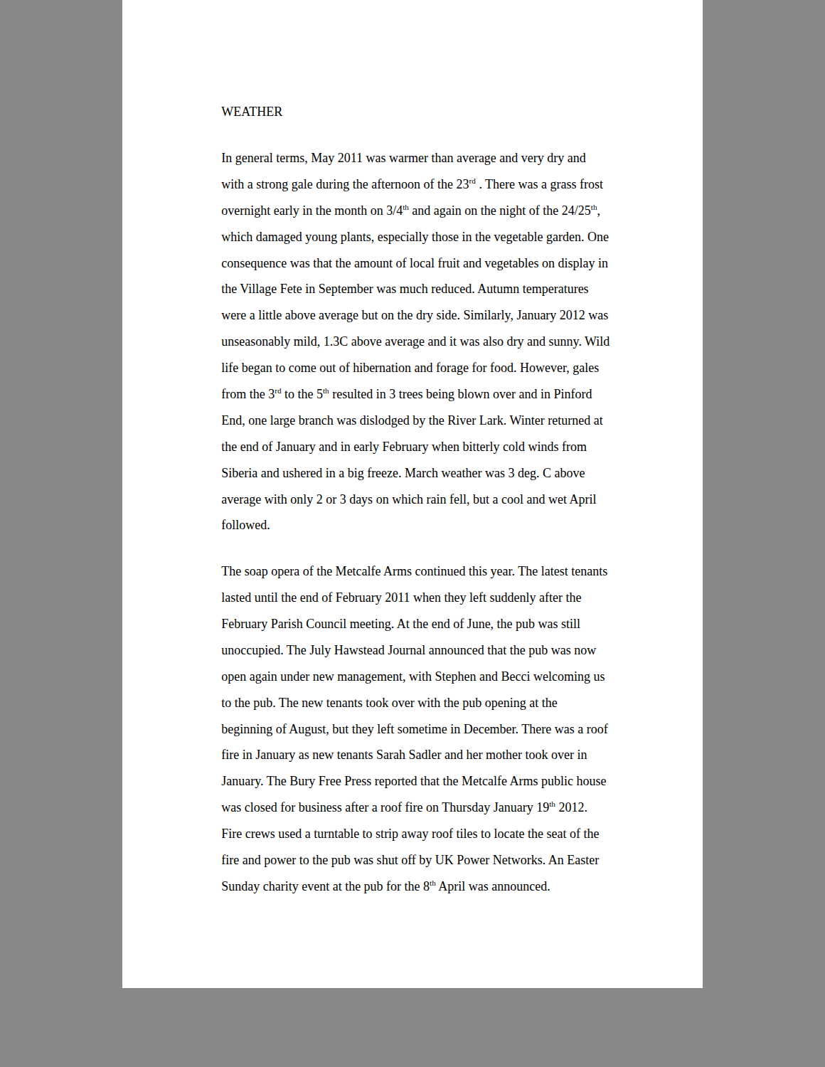WEATHER
In general terms, May 2011 was warmer than average and very dry and with a strong gale during the afternoon of the 23rd . There was a grass frost overnight early in the month on 3/4th and again on the night of the 24/25th, which damaged young plants, especially those in the vegetable garden. One consequence was that the amount of local fruit and vegetables on display in the Village Fete in September was much reduced. Autumn temperatures were a little above average but on the dry side. Similarly, January 2012 was unseasonably mild, 1.3C above average and it was also dry and sunny. Wild life began to come out of hibernation and forage for food. However, gales from the 3rd to the 5th resulted in 3 trees being blown over and in Pinford End, one large branch was dislodged by the River Lark. Winter returned at the end of January and in early February when bitterly cold winds from Siberia and ushered in a big freeze. March weather was 3 deg. C above average with only 2 or 3 days on which rain fell, but a cool and wet April followed.
The soap opera of the Metcalfe Arms continued this year. The latest tenants lasted until the end of February 2011 when they left suddenly after the February Parish Council meeting. At the end of June, the pub was still unoccupied. The July Hawstead Journal announced that the pub was now open again under new management, with Stephen and Becci welcoming us to the pub. The new tenants took over with the pub opening at the beginning of August, but they left sometime in December. There was a roof fire in January as new tenants Sarah Sadler and her mother took over in January. The Bury Free Press reported that the Metcalfe Arms public house was closed for business after a roof fire on Thursday January 19th 2012. Fire crews used a turntable to strip away roof tiles to locate the seat of the fire and power to the pub was shut off by UK Power Networks. An Easter Sunday charity event at the pub for the 8th April was announced.